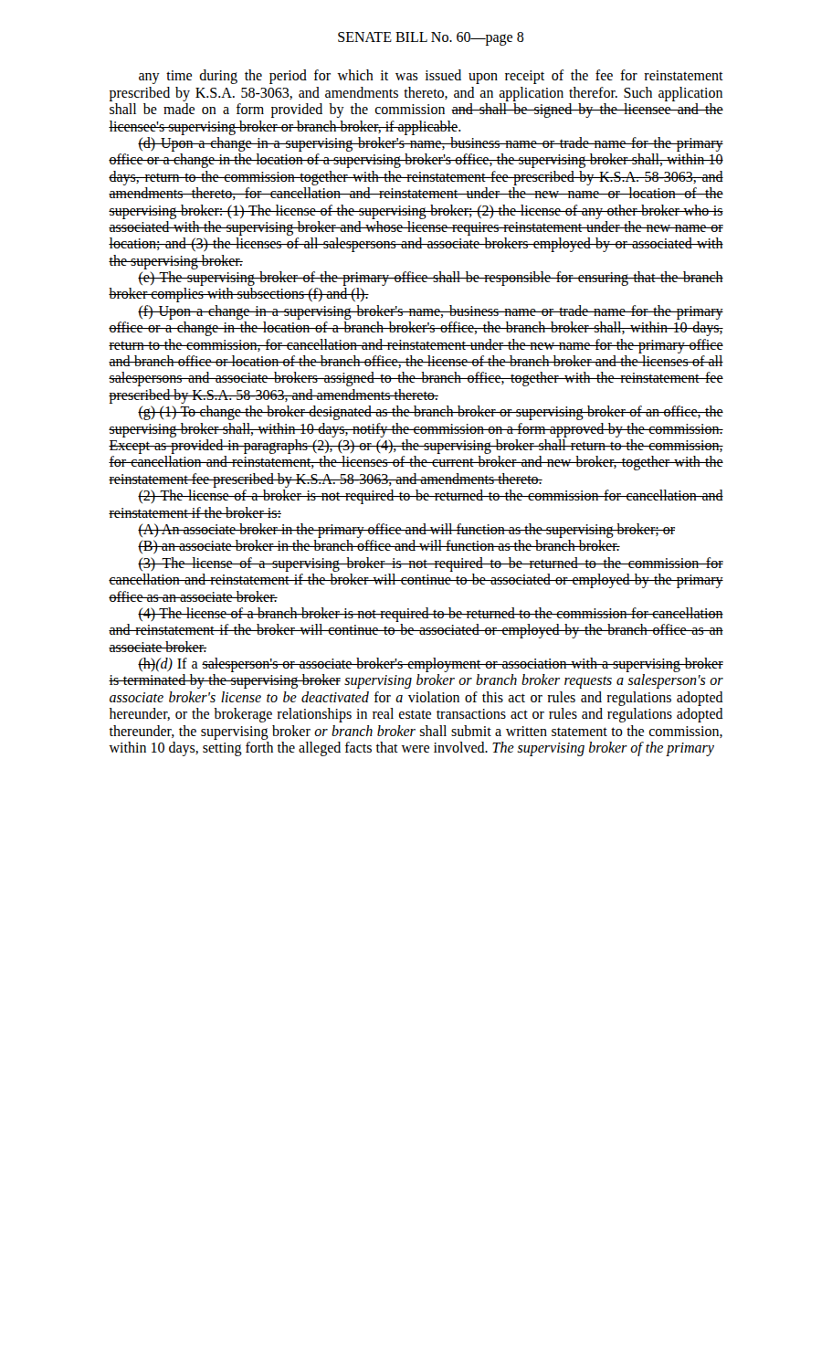SENATE BILL No. 60—page 8
any time during the period for which it was issued upon receipt of the fee for reinstatement prescribed by K.S.A. 58-3063, and amendments thereto, and an application therefor. Such application shall be made on a form provided by the commission and shall be signed by the licensee and the licensee's supervising broker or branch broker, if applicable.
(d) Upon a change in a supervising broker's name, business name or trade name for the primary office or a change in the location of a supervising broker's office, the supervising broker shall, within 10 days, return to the commission together with the reinstatement fee prescribed by K.S.A. 58-3063, and amendments thereto, for cancellation and reinstatement under the new name or location of the supervising broker: (1) The license of the supervising broker; (2) the license of any other broker who is associated with the supervising broker and whose license requires reinstatement under the new name or location; and (3) the licenses of all salespersons and associate brokers employed by or associated with the supervising broker.
(e) The supervising broker of the primary office shall be responsible for ensuring that the branch broker complies with subsections (f) and (l).
(f) Upon a change in a supervising broker's name, business name or trade name for the primary office or a change in the location of a branch broker's office, the branch broker shall, within 10 days, return to the commission, for cancellation and reinstatement under the new name for the primary office and branch office or location of the branch office, the license of the branch broker and the licenses of all salespersons and associate brokers assigned to the branch office, together with the reinstatement fee prescribed by K.S.A. 58-3063, and amendments thereto.
(g) (1) To change the broker designated as the branch broker or supervising broker of an office, the supervising broker shall, within 10 days, notify the commission on a form approved by the commission. Except as provided in paragraphs (2), (3) or (4), the supervising broker shall return to the commission, for cancellation and reinstatement, the licenses of the current broker and new broker, together with the reinstatement fee prescribed by K.S.A. 58-3063, and amendments thereto.
(2) The license of a broker is not required to be returned to the commission for cancellation and reinstatement if the broker is:
(A) An associate broker in the primary office and will function as the supervising broker; or
(B) an associate broker in the branch office and will function as the branch broker.
(3) The license of a supervising broker is not required to be returned to the commission for cancellation and reinstatement if the broker will continue to be associated or employed by the primary office as an associate broker.
(4) The license of a branch broker is not required to be returned to the commission for cancellation and reinstatement if the broker will continue to be associated or employed by the branch office as an associate broker.
(h)(d) If a salesperson's or associate broker's employment or association with a supervising broker is terminated by the supervising broker supervising broker or branch broker requests a salesperson's or associate broker's license to be deactivated for a violation of this act or rules and regulations adopted hereunder, or the brokerage relationships in real estate transactions act or rules and regulations adopted thereunder, the supervising broker or branch broker shall submit a written statement to the commission, within 10 days, setting forth the alleged facts that were involved. The supervising broker of the primary